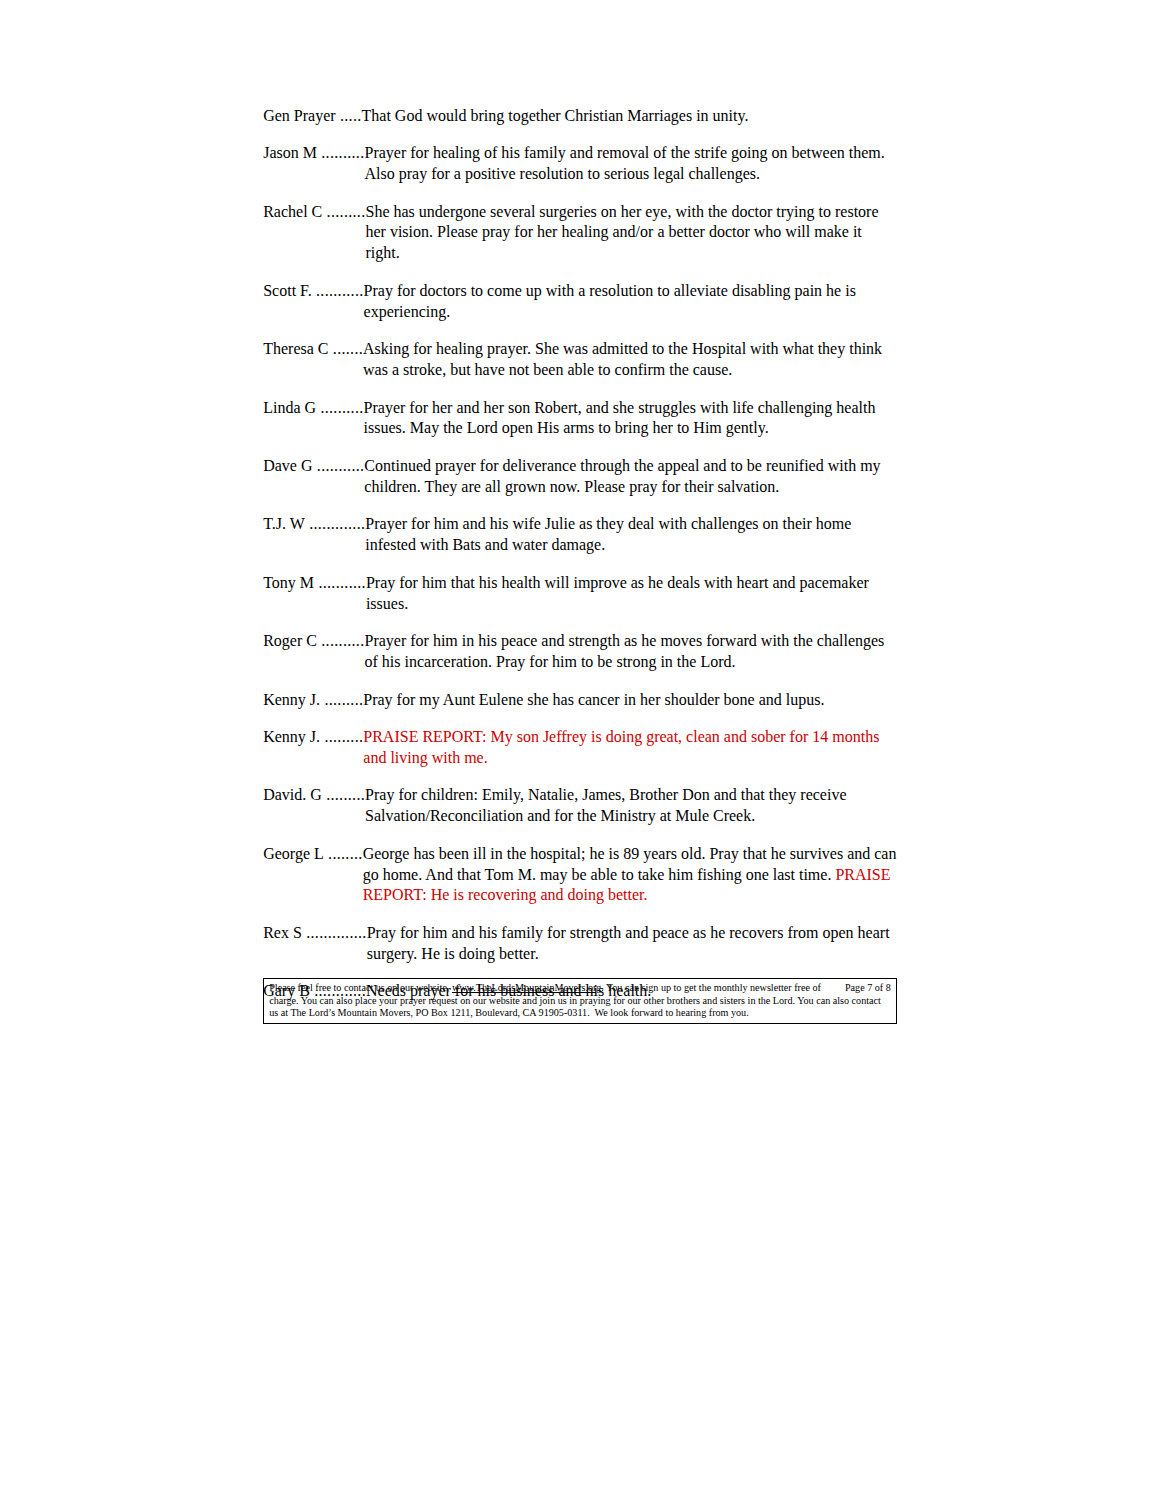Gen Prayer ..... That God would bring together Christian Marriages in unity.
Jason M .......... Prayer for healing of his family and removal of the strife going on between them. Also pray for a positive resolution to serious legal challenges.
Rachel C ......... She has undergone several surgeries on her eye, with the doctor trying to restore her vision. Please pray for her healing and/or a better doctor who will make it right.
Scott F. ........... Pray for doctors to come up with a resolution to alleviate disabling pain he is experiencing.
Theresa C ....... Asking for healing prayer. She was admitted to the Hospital with what they think was a stroke, but have not been able to confirm the cause.
Linda G .......... Prayer for her and her son Robert, and she struggles with life challenging health issues. May the Lord open His arms to bring her to Him gently.
Dave G ........... Continued prayer for deliverance through the appeal and to be reunified with my children. They are all grown now. Please pray for their salvation.
T.J. W ............. Prayer for him and his wife Julie as they deal with challenges on their home infested with Bats and water damage.
Tony M ........... Pray for him that his health will improve as he deals with heart and pacemaker issues.
Roger C .......... Prayer for him in his peace and strength as he moves forward with the challenges of his incarceration. Pray for him to be strong in the Lord.
Kenny J. ......... Pray for my Aunt Eulene she has cancer in her shoulder bone and lupus.
Kenny J. ......... PRAISE REPORT: My son Jeffrey is doing great, clean and sober for 14 months and living with me.
David. G ......... Pray for children: Emily, Natalie, James, Brother Don and that they receive Salvation/Reconciliation and for the Ministry at Mule Creek.
George L ........ George has been ill in the hospital; he is 89 years old. Pray that he survives and can go home. And that Tom M. may be able to take him fishing one last time. PRAISE REPORT: He is recovering and doing better.
Rex S .............. Pray for him and his family for strength and peace as he recovers from open heart surgery. He is doing better.
Gary B ............ Needs prayer for his business and his health.
Page 7 of 8 Please feel free to contact us on our website, www.TheLordsMountainMovers.org. You can sign up to get the monthly newsletter free of charge. You can also place your prayer request on our website and join us in praying for our other brothers and sisters in the Lord. You can also contact us at The Lord’s Mountain Movers, PO Box 1211, Boulevard, CA 91905-0311. We look forward to hearing from you.